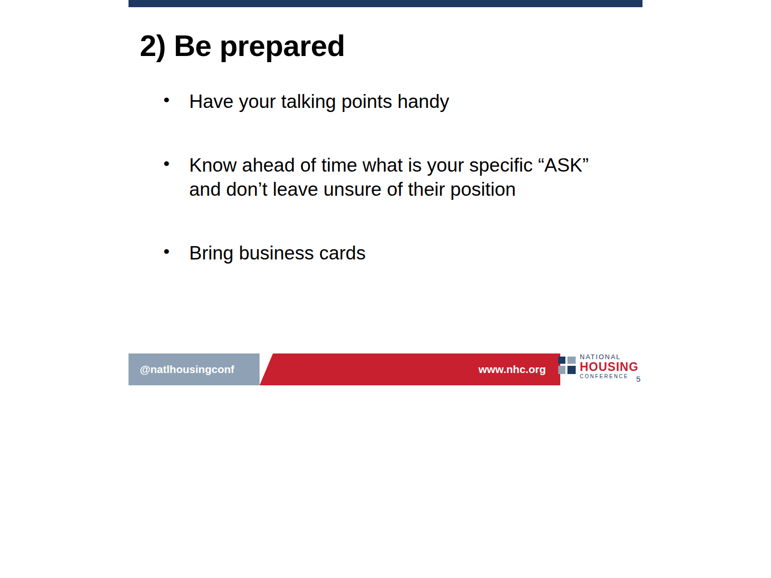2) Be prepared
Have your talking points handy
Know ahead of time what is your specific “ASK” and don’t leave unsure of their position
Bring business cards
@natlhousingconf
www.nhc.org
NATIONAL
HOUSING
CONFERENCE
5